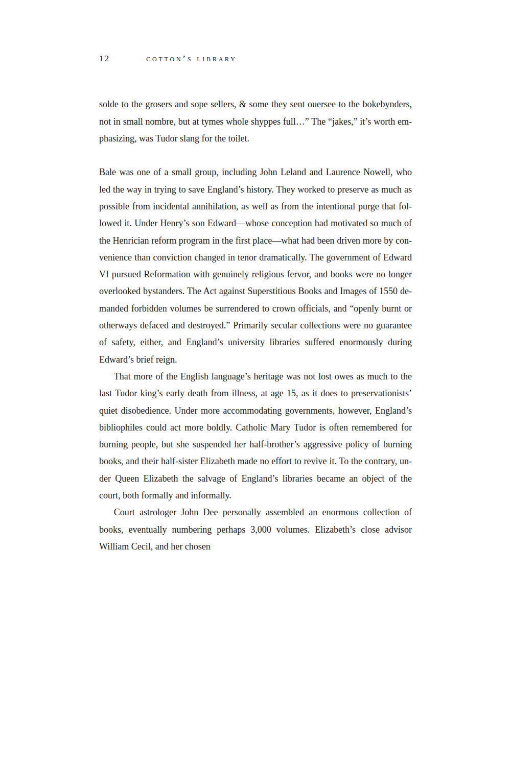12 Cotton’s Library
solde to the grosers and sope sellers, & some they sent ouersee to the bokebynders, not in small nombre, but at tymes whole shyppes full…” The “jakes,” it’s worth emphasizing, was Tudor slang for the toilet.
Bale was one of a small group, including John Leland and Laurence Nowell, who led the way in trying to save England’s history. They worked to preserve as much as possible from incidental annihilation, as well as from the intentional purge that followed it. Under Henry’s son Edward—whose conception had motivated so much of the Henrician reform program in the first place—what had been driven more by convenience than conviction changed in tenor dramatically. The government of Edward VI pursued Reformation with genuinely religious fervor, and books were no longer overlooked bystanders. The Act against Superstitious Books and Images of 1550 demanded forbidden volumes be surrendered to crown officials, and “openly burnt or otherways defaced and destroyed.” Primarily secular collections were no guarantee of safety, either, and England’s university libraries suffered enormously during Edward’s brief reign.
That more of the English language’s heritage was not lost owes as much to the last Tudor king’s early death from illness, at age 15, as it does to preservationists’ quiet disobedience. Under more accommodating governments, however, England’s bibliophiles could act more boldly. Catholic Mary Tudor is often remembered for burning people, but she suspended her half-brother’s aggressive policy of burning books, and their half-sister Elizabeth made no effort to revive it. To the contrary, under Queen Elizabeth the salvage of England’s libraries became an object of the court, both formally and informally.
Court astrologer John Dee personally assembled an enormous collection of books, eventually numbering perhaps 3,000 volumes. Elizabeth’s close advisor William Cecil, and her chosen